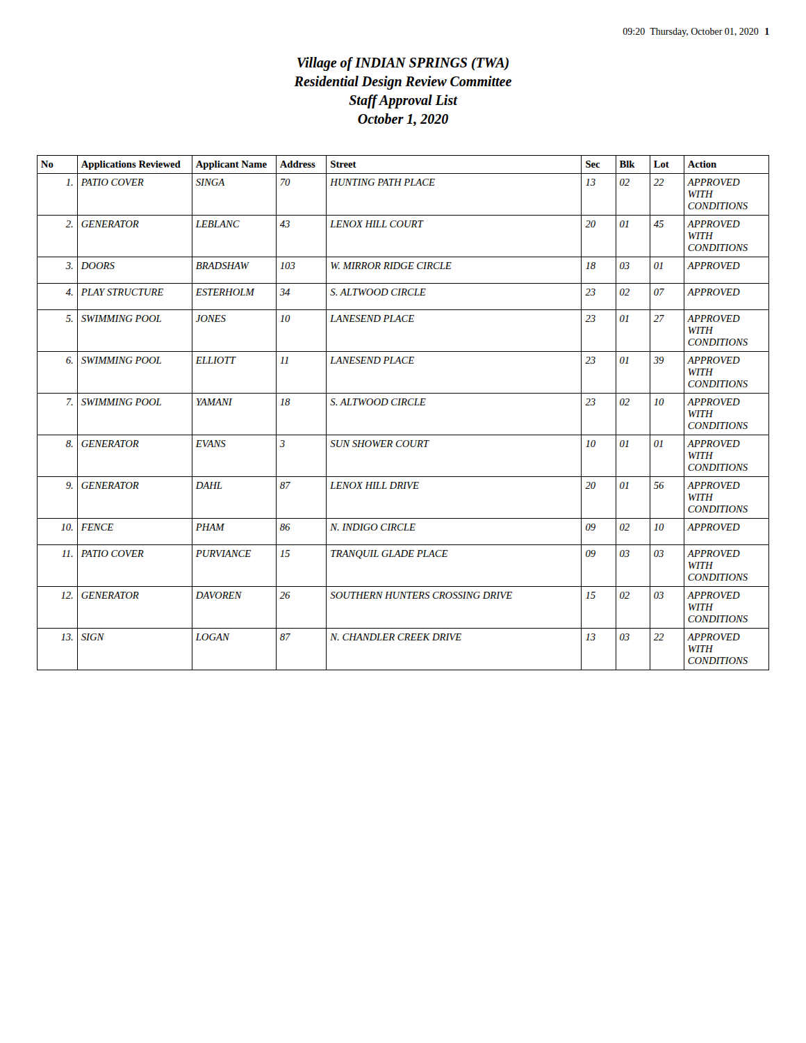09:20 Thursday, October 01, 20201
Village of INDIAN SPRINGS (TWA)
Residential Design Review Committee
Staff Approval List
October 1, 2020
| No | Applications Reviewed | Applicant Name | Address | Street | Sec | Blk | Lot | Action |
| --- | --- | --- | --- | --- | --- | --- | --- | --- |
| 1. | PATIO COVER | SINGA | 70 | HUNTING PATH PLACE | 13 | 02 | 22 | APPROVED WITH CONDITIONS |
| 2. | GENERATOR | LEBLANC | 43 | LENOX HILL COURT | 20 | 01 | 45 | APPROVED WITH CONDITIONS |
| 3. | DOORS | BRADSHAW | 103 | W. MIRROR RIDGE CIRCLE | 18 | 03 | 01 | APPROVED |
| 4. | PLAY STRUCTURE | ESTERHOLM | 34 | S. ALTWOOD CIRCLE | 23 | 02 | 07 | APPROVED |
| 5. | SWIMMING POOL | JONES | 10 | LANESEND PLACE | 23 | 01 | 27 | APPROVED WITH CONDITIONS |
| 6. | SWIMMING POOL | ELLIOTT | 11 | LANESEND PLACE | 23 | 01 | 39 | APPROVED WITH CONDITIONS |
| 7. | SWIMMING POOL | YAMANI | 18 | S. ALTWOOD CIRCLE | 23 | 02 | 10 | APPROVED WITH CONDITIONS |
| 8. | GENERATOR | EVANS | 3 | SUN SHOWER COURT | 10 | 01 | 01 | APPROVED WITH CONDITIONS |
| 9. | GENERATOR | DAHL | 87 | LENOX HILL DRIVE | 20 | 01 | 56 | APPROVED WITH CONDITIONS |
| 10. | FENCE | PHAM | 86 | N. INDIGO CIRCLE | 09 | 02 | 10 | APPROVED |
| 11. | PATIO COVER | PURVIANCE | 15 | TRANQUIL GLADE PLACE | 09 | 03 | 03 | APPROVED WITH CONDITIONS |
| 12. | GENERATOR | DAVOREN | 26 | SOUTHERN HUNTERS CROSSING DRIVE | 15 | 02 | 03 | APPROVED WITH CONDITIONS |
| 13. | SIGN | LOGAN | 87 | N. CHANDLER CREEK DRIVE | 13 | 03 | 22 | APPROVED WITH CONDITIONS |